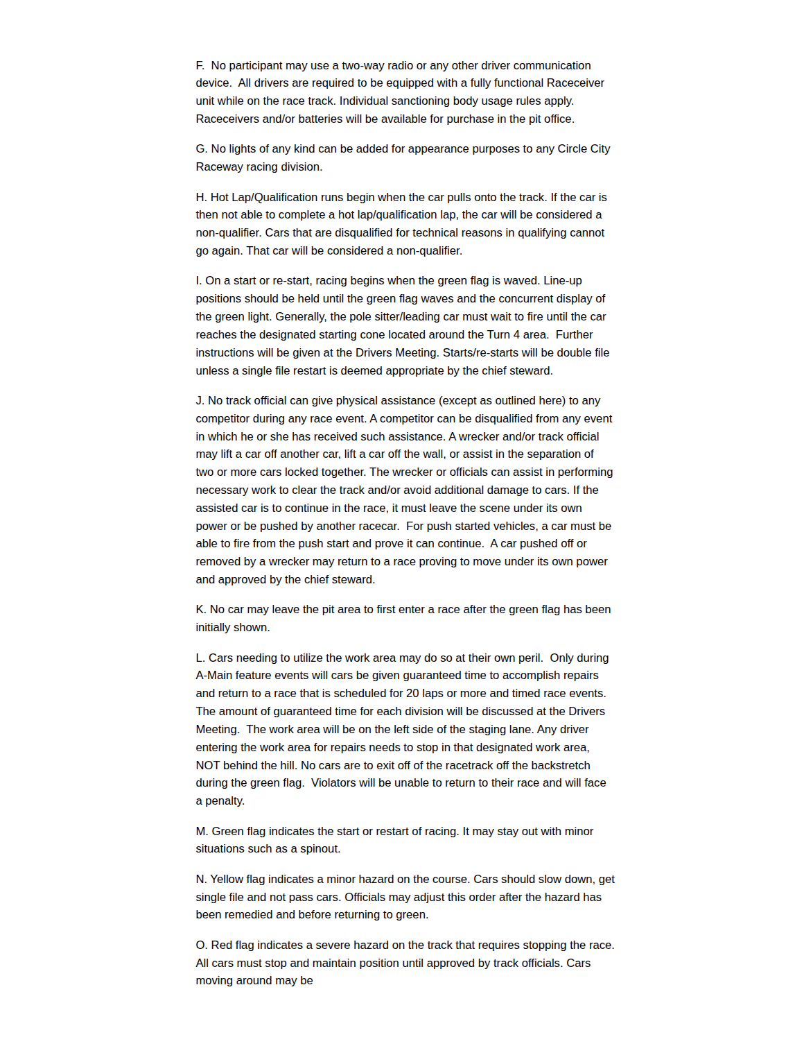F. No participant may use a two-way radio or any other driver communication device. All drivers are required to be equipped with a fully functional Raceceiver unit while on the race track. Individual sanctioning body usage rules apply. Raceceivers and/or batteries will be available for purchase in the pit office.
G. No lights of any kind can be added for appearance purposes to any Circle City Raceway racing division.
H. Hot Lap/Qualification runs begin when the car pulls onto the track. If the car is then not able to complete a hot lap/qualification lap, the car will be considered a non-qualifier. Cars that are disqualified for technical reasons in qualifying cannot go again. That car will be considered a non-qualifier.
I. On a start or re-start, racing begins when the green flag is waved. Line-up positions should be held until the green flag waves and the concurrent display of the green light. Generally, the pole sitter/leading car must wait to fire until the car reaches the designated starting cone located around the Turn 4 area. Further instructions will be given at the Drivers Meeting. Starts/re-starts will be double file unless a single file restart is deemed appropriate by the chief steward.
J. No track official can give physical assistance (except as outlined here) to any competitor during any race event. A competitor can be disqualified from any event in which he or she has received such assistance. A wrecker and/or track official may lift a car off another car, lift a car off the wall, or assist in the separation of two or more cars locked together. The wrecker or officials can assist in performing necessary work to clear the track and/or avoid additional damage to cars. If the assisted car is to continue in the race, it must leave the scene under its own power or be pushed by another racecar. For push started vehicles, a car must be able to fire from the push start and prove it can continue. A car pushed off or removed by a wrecker may return to a race proving to move under its own power and approved by the chief steward.
K. No car may leave the pit area to first enter a race after the green flag has been initially shown.
L. Cars needing to utilize the work area may do so at their own peril. Only during A-Main feature events will cars be given guaranteed time to accomplish repairs and return to a race that is scheduled for 20 laps or more and timed race events. The amount of guaranteed time for each division will be discussed at the Drivers Meeting. The work area will be on the left side of the staging lane. Any driver entering the work area for repairs needs to stop in that designated work area, NOT behind the hill. No cars are to exit off of the racetrack off the backstretch during the green flag. Violators will be unable to return to their race and will face a penalty.
M. Green flag indicates the start or restart of racing. It may stay out with minor situations such as a spinout.
N. Yellow flag indicates a minor hazard on the course. Cars should slow down, get single file and not pass cars. Officials may adjust this order after the hazard has been remedied and before returning to green.
O. Red flag indicates a severe hazard on the track that requires stopping the race. All cars must stop and maintain position until approved by track officials. Cars moving around may be